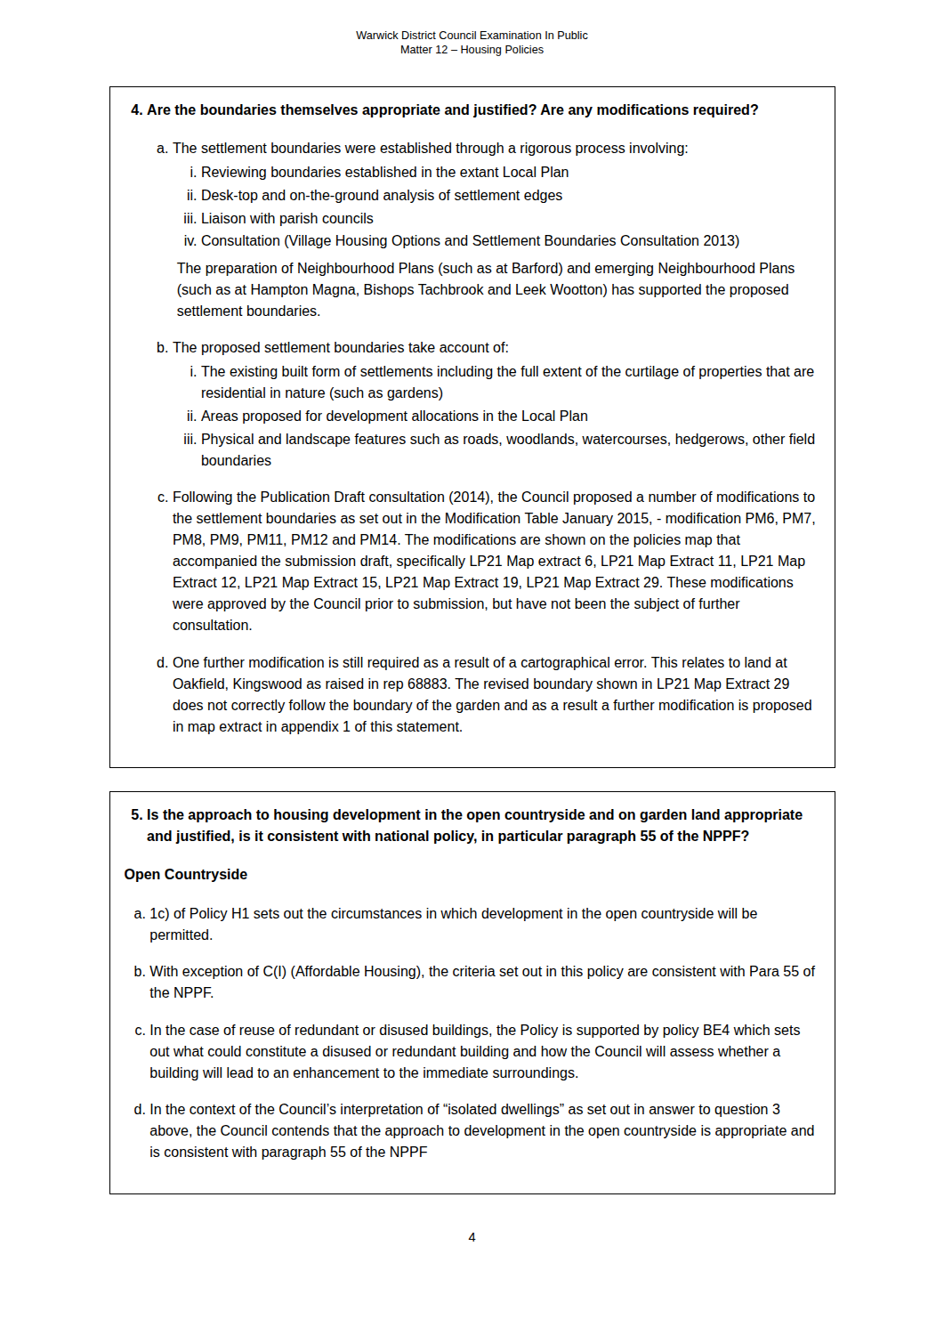Warwick District Council Examination In Public
Matter 12 – Housing Policies
Are the boundaries themselves appropriate and justified? Are any modifications required?
The settlement boundaries were established through a rigorous process involving:
Reviewing boundaries established in the extant Local Plan
Desk-top and on-the-ground analysis of settlement edges
Liaison with parish councils
Consultation (Village Housing Options and Settlement Boundaries Consultation 2013)
The preparation of Neighbourhood Plans (such as at Barford) and emerging Neighbourhood Plans (such as at Hampton Magna, Bishops Tachbrook and Leek Wootton) has supported the proposed settlement boundaries.
The proposed settlement boundaries take account of:
The existing built form of settlements including the full extent of the curtilage of properties that are residential in nature (such as gardens)
Areas proposed for development allocations in the Local Plan
Physical and landscape features such as roads, woodlands, watercourses, hedgerows, other field boundaries
Following the Publication Draft consultation (2014), the Council proposed a number of modifications to the settlement boundaries as set out in the Modification Table January 2015, - modification PM6, PM7, PM8, PM9, PM11, PM12 and PM14. The modifications are shown on the policies map that accompanied the submission draft, specifically LP21 Map extract 6, LP21 Map Extract 11, LP21 Map Extract 12, LP21 Map Extract 15, LP21 Map Extract 19, LP21 Map Extract 29. These modifications were approved by the Council prior to submission, but have not been the subject of further consultation.
One further modification is still required as a result of a cartographical error. This relates to land at Oakfield, Kingswood as raised in rep 68883. The revised boundary shown in LP21 Map Extract 29 does not correctly follow the boundary of the garden and as a result a further modification is proposed in map extract in appendix 1 of this statement.
Is the approach to housing development in the open countryside and on garden land appropriate and justified, is it consistent with national policy, in particular paragraph 55 of the NPPF?
Open Countryside
1c) of Policy H1 sets out the circumstances in which development in the open countryside will be permitted.
With exception of C(I) (Affordable Housing), the criteria set out in this policy are consistent with Para 55 of the NPPF.
In the case of reuse of redundant or disused buildings, the Policy is supported by policy BE4 which sets out what could constitute a disused or redundant building and how the Council will assess whether a building will lead to an enhancement to the immediate surroundings.
In the context of the Council’s interpretation of “isolated dwellings” as set out in answer to question 3 above, the Council contends that the approach to development in the open countryside is appropriate and is consistent with paragraph 55 of the NPPF
4